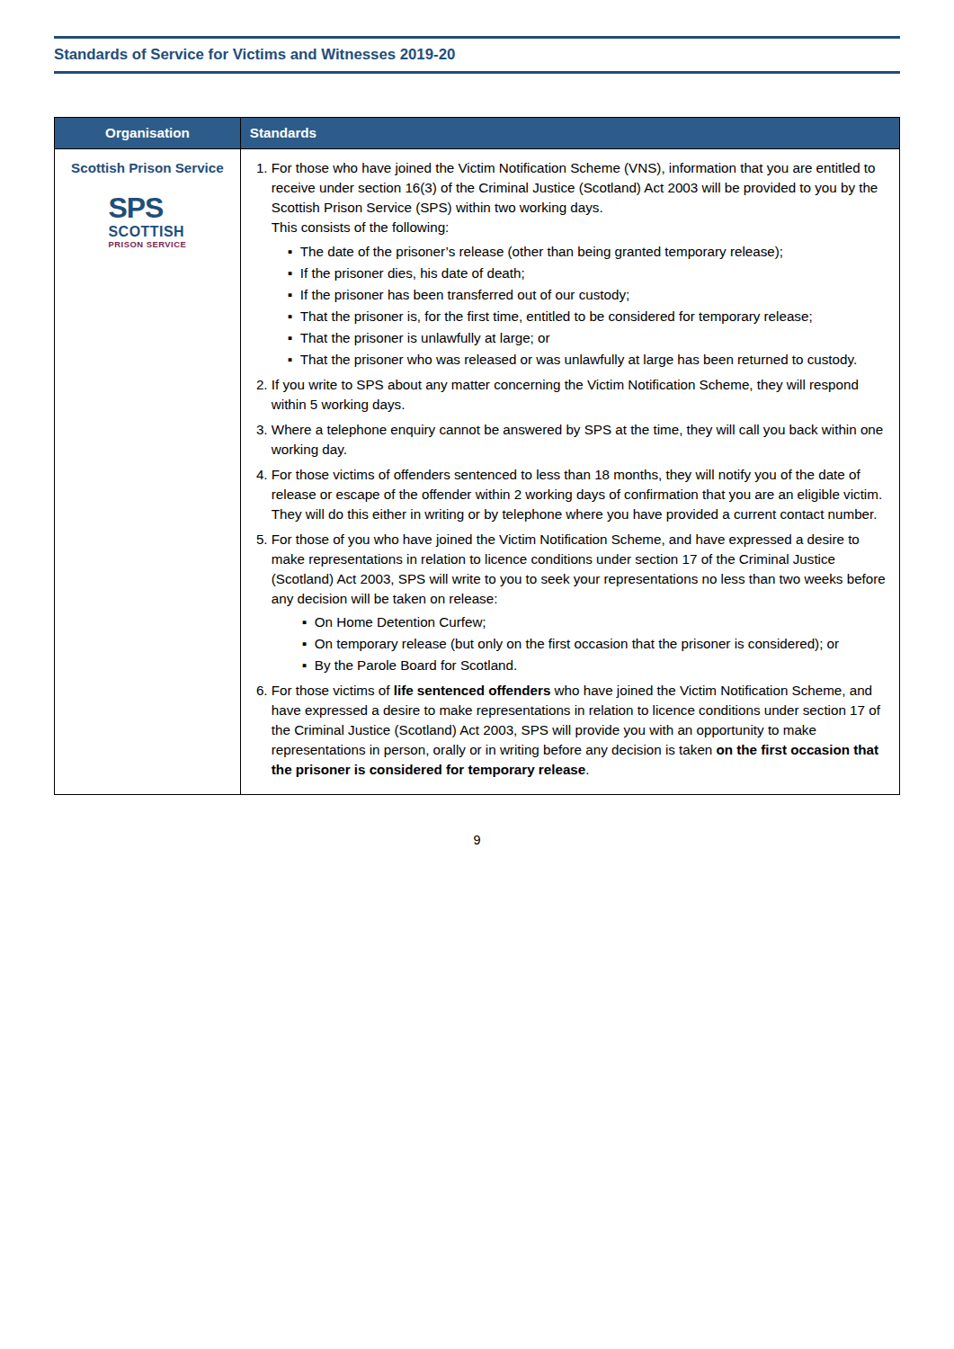Standards of Service for Victims and Witnesses 2019-20
| Organisation | Standards |
| --- | --- |
| Scottish Prison Service SPS SCOTTISH PRISON SERVICE | For those who have joined the Victim Notification Scheme (VNS), information that you are entitled to receive under section 16(3) of the Criminal Justice (Scotland) Act 2003 will be provided to you by the Scottish Prison Service (SPS) within two working days. This consists of the following: The date of the prisoner’s release (other than being granted temporary release); If the prisoner dies, his date of death; If the prisoner has been transferred out of our custody; That the prisoner is, for the first time, entitled to be considered for temporary release; That the prisoner is unlawfully at large; or That the prisoner who was released or was unlawfully at large has been returned to custody. If you write to SPS about any matter concerning the Victim Notification Scheme, they will respond within 5 working days. Where a telephone enquiry cannot be answered by SPS at the time, they will call you back within one working day. For those victims of offenders sentenced to less than 18 months, they will notify you of the date of release or escape of the offender within 2 working days of confirmation that you are an eligible victim. They will do this either in writing or by telephone where you have provided a current contact number. For those of you who have joined the Victim Notification Scheme, and have expressed a desire to make representations in relation to licence conditions under section 17 of the Criminal Justice (Scotland) Act 2003, SPS will write to you to seek your representations no less than two weeks before any decision will be taken on release: On Home Detention Curfew; On temporary release (but only on the first occasion that the prisoner is considered); or By the Parole Board for Scotland. For those victims of life sentenced offenders who have joined the Victim Notification Scheme, and have expressed a desire to make representations in relation to licence conditions under section 17 of the Criminal Justice (Scotland) Act 2003, SPS will provide you with an opportunity to make representations in person, orally or in writing before any decision is taken on the first occasion that the prisoner is considered for temporary release . |
9